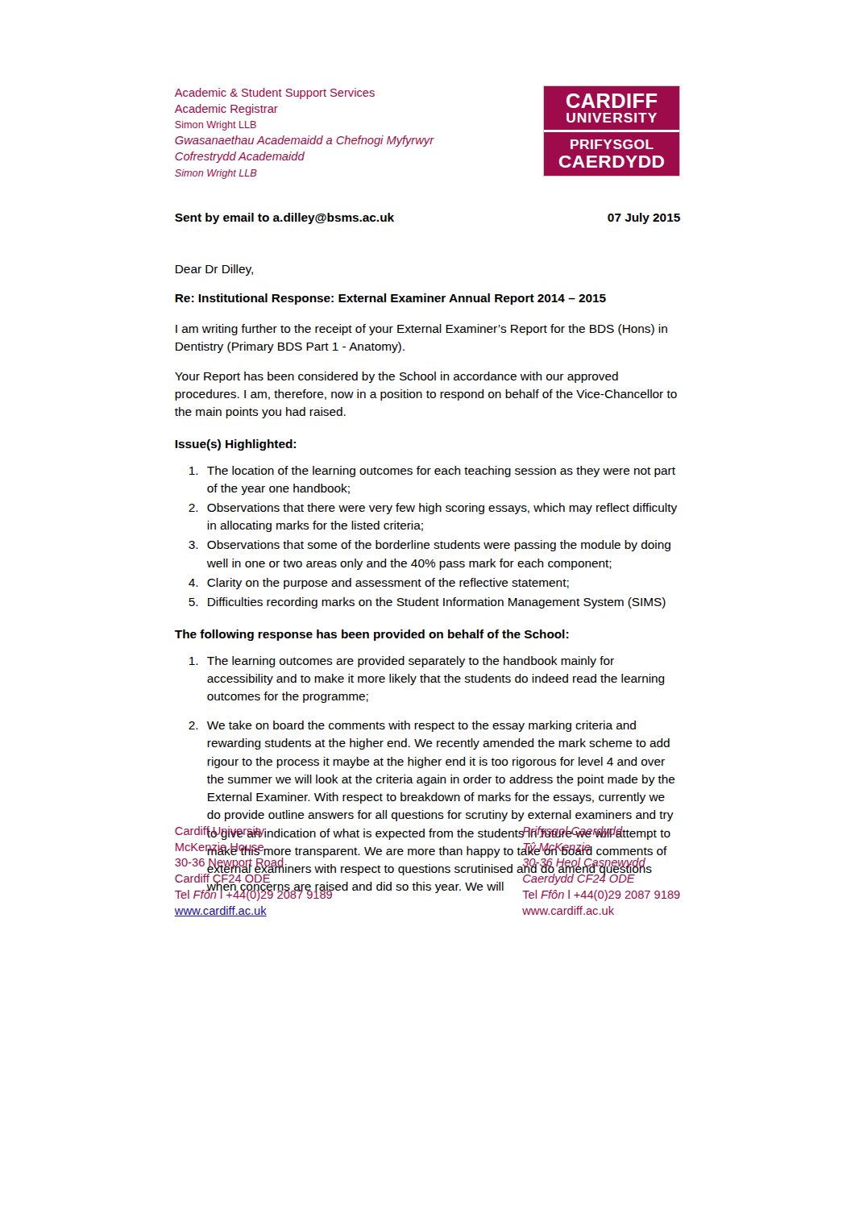Academic & Student Support Services
Academic Registrar
Simon Wright LLB
Gwasanaethau Academaidd a Chefnogi Myfyrwyr
Cofrestrydd Academaidd
Simon Wright LLB
CARDIFFUNIVERSITY
PRIFYSGOLCAERDYDD
Sent by email to a.dilley@bsms.ac.uk 07 July 2015
Dear Dr Dilley,
Re: Institutional Response: External Examiner Annual Report 2014 – 2015
I am writing further to the receipt of your External Examiner’s Report for the BDS (Hons) in Dentistry (Primary BDS Part 1 - Anatomy).
Your Report has been considered by the School in accordance with our approved procedures. I am, therefore, now in a position to respond on behalf of the Vice-Chancellor to the main points you had raised.
Issue(s) Highlighted:
The location of the learning outcomes for each teaching session as they were not part of the year one handbook;
Observations that there were very few high scoring essays, which may reflect difficulty in allocating marks for the listed criteria;
Observations that some of the borderline students were passing the module by doing well in one or two areas only and the 40% pass mark for each component;
Clarity on the purpose and assessment of the reflective statement;
Difficulties recording marks on the Student Information Management System (SIMS)
The following response has been provided on behalf of the School:
The learning outcomes are provided separately to the handbook mainly for accessibility and to make it more likely that the students do indeed read the learning outcomes for the programme;
We take on board the comments with respect to the essay marking criteria and rewarding students at the higher end. We recently amended the mark scheme to add rigour to the process it maybe at the higher end it is too rigorous for level 4 and over the summer we will look at the criteria again in order to address the point made by the External Examiner. With respect to breakdown of marks for the essays, currently we do provide outline answers for all questions for scrutiny by external examiners and try to give an indication of what is expected from the students in future we will attempt to make this more transparent. We are more than happy to take on board comments of external examiners with respect to questions scrutinised and do amend questions when concerns are raised and did so this year. We will
Cardiff University
McKenzie House
30-36 Newport Road
Cardiff CF24 ODE
Tel Ffôn l +44(0)29 2087 9189
www.cardiff.ac.uk
Prifysgol Caerdydd
Tŷ McKenzie
30-36 Heol Casnewydd
Caerdydd CF24 ODE
Tel Ffôn l +44(0)29 2087 9189
www.cardiff.ac.uk